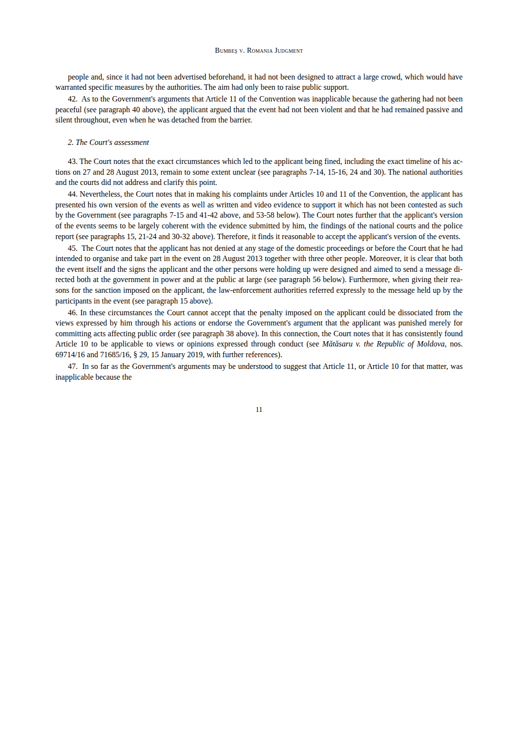Bumbeş v. Romania Judgment
people and, since it had not been advertised beforehand, it had not been designed to attract a large crowd, which would have warranted specific measures by the authorities. The aim had only been to raise public support.
42. As to the Government's arguments that Article 11 of the Convention was inapplicable because the gathering had not been peaceful (see paragraph 40 above), the applicant argued that the event had not been violent and that he had remained passive and silent throughout, even when he was detached from the barrier.
2. The Court's assessment
43. The Court notes that the exact circumstances which led to the applicant being fined, including the exact timeline of his actions on 27 and 28 August 2013, remain to some extent unclear (see paragraphs 7-14, 15-16, 24 and 30). The national authorities and the courts did not address and clarify this point.
44. Nevertheless, the Court notes that in making his complaints under Articles 10 and 11 of the Convention, the applicant has presented his own version of the events as well as written and video evidence to support it which has not been contested as such by the Government (see paragraphs 7-15 and 41-42 above, and 53-58 below). The Court notes further that the applicant's version of the events seems to be largely coherent with the evidence submitted by him, the findings of the national courts and the police report (see paragraphs 15, 21-24 and 30-32 above). Therefore, it finds it reasonable to accept the applicant's version of the events.
45. The Court notes that the applicant has not denied at any stage of the domestic proceedings or before the Court that he had intended to organise and take part in the event on 28 August 2013 together with three other people. Moreover, it is clear that both the event itself and the signs the applicant and the other persons were holding up were designed and aimed to send a message directed both at the government in power and at the public at large (see paragraph 56 below). Furthermore, when giving their reasons for the sanction imposed on the applicant, the law-enforcement authorities referred expressly to the message held up by the participants in the event (see paragraph 15 above).
46. In these circumstances the Court cannot accept that the penalty imposed on the applicant could be dissociated from the views expressed by him through his actions or endorse the Government's argument that the applicant was punished merely for committing acts affecting public order (see paragraph 38 above). In this connection, the Court notes that it has consistently found Article 10 to be applicable to views or opinions expressed through conduct (see Mătăsaru v. the Republic of Moldova, nos. 69714/16 and 71685/16, § 29, 15 January 2019, with further references).
47. In so far as the Government's arguments may be understood to suggest that Article 11, or Article 10 for that matter, was inapplicable because the
11